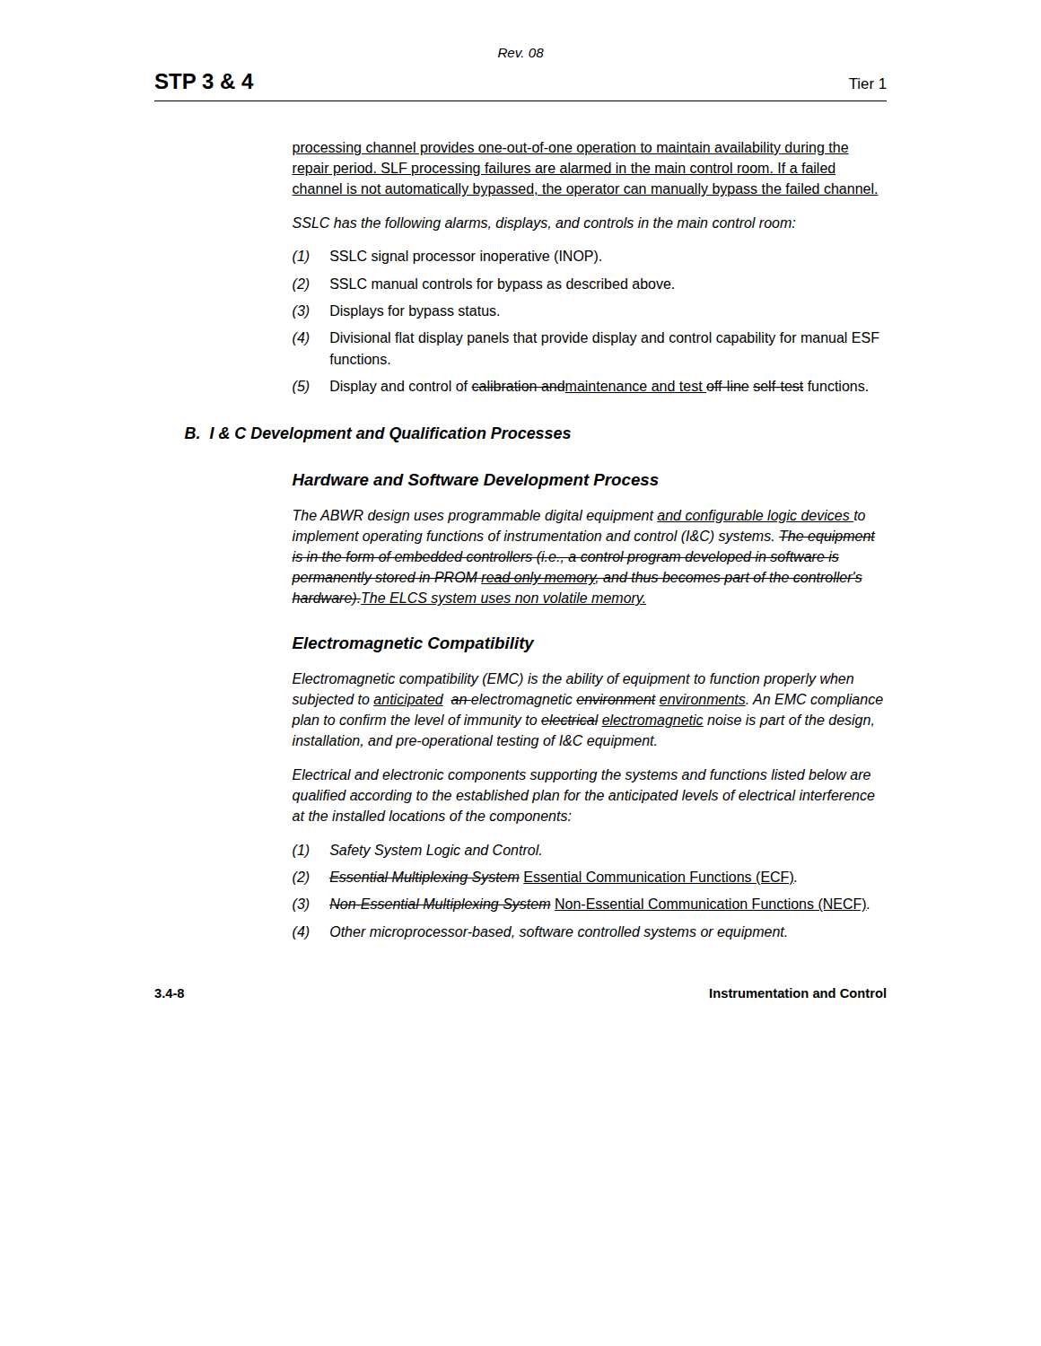Rev. 08
STP 3 & 4 Tier 1
processing channel provides one-out-of-one operation to maintain availability during the repair period. SLF processing failures are alarmed in the main control room. If a failed channel is not automatically bypassed, the operator can manually bypass the failed channel.
SSLC has the following alarms, displays, and controls in the main control room:
(1) SSLC signal processor inoperative (INOP).
(2) SSLC manual controls for bypass as described above.
(3) Displays for bypass status.
(4) Divisional flat display panels that provide display and control capability for manual ESF functions.
(5) Display and control of calibration andmaintenance and test off-line self-test functions.
B. I & C Development and Qualification Processes
Hardware and Software Development Process
The ABWR design uses programmable digital equipment and configurable logic devices to implement operating functions of instrumentation and control (I&C) systems. The equipment is in the form of embedded controllers (i.e., a control program developed in software is permanently stored in PROM read only memory, and thus becomes part of the controller's hardware).The ELCS system uses non volatile memory.
Electromagnetic Compatibility
Electromagnetic compatibility (EMC) is the ability of equipment to function properly when subjected to anticipated an electromagnetic environment environments. An EMC compliance plan to confirm the level of immunity to electrical electromagnetic noise is part of the design, installation, and pre-operational testing of I&C equipment.
Electrical and electronic components supporting the systems and functions listed below are qualified according to the established plan for the anticipated levels of electrical interference at the installed locations of the components:
(1) Safety System Logic and Control.
(2) Essential Multiplexing System Essential Communication Functions (ECF).
(3) Non-Essential Multiplexing System Non-Essential Communication Functions (NECF).
(4) Other microprocessor-based, software controlled systems or equipment.
3.4-8 Instrumentation and Control